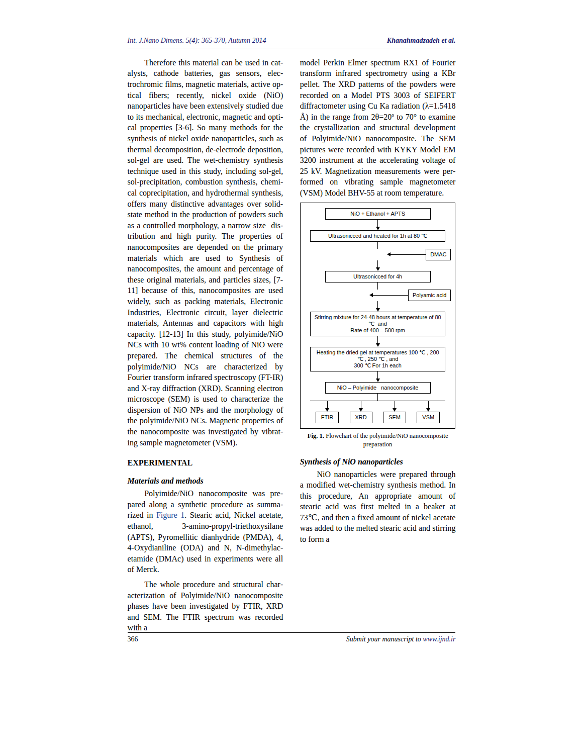Int. J.Nano Dimens. 5(4): 365-370, Autumn 2014
Khanahmadzadeh et al.
Therefore this material can be used in catalysts, cathode batteries, gas sensors, electrochromic films, magnetic materials, active optical fibers; recently, nickel oxide (NiO) nanoparticles have been extensively studied due to its mechanical, electronic, magnetic and optical properties [3-6]. So many methods for the synthesis of nickel oxide nanoparticles, such as thermal decomposition, de-electrode deposition, sol-gel are used. The wet-chemistry synthesis technique used in this study, including sol-gel, sol-precipitation, combustion synthesis, chemical coprecipitation, and hydrothermal synthesis, offers many distinctive advantages over solid-state method in the production of powders such as a controlled morphology, a narrow size distribution and high purity. The properties of nanocomposites are depended on the primary materials which are used to Synthesis of nanocomposites, the amount and percentage of these original materials, and particles sizes, [7-11] because of this, nanocomposites are used widely, such as packing materials, Electronic Industries, Electronic circuit, layer dielectric materials, Antennas and capacitors with high capacity. [12-13] In this study, polyimide/NiO NCs with 10 wt% content loading of NiO were prepared. The chemical structures of the polyimide/NiO NCs are characterized by Fourier transform infrared spectroscopy (FT-IR) and X-ray diffraction (XRD). Scanning electron microscope (SEM) is used to characterize the dispersion of NiO NPs and the morphology of the polyimide/NiO NCs. Magnetic properties of the nanocomposite was investigated by vibrating sample magnetometer (VSM).
EXPERIMENTAL
Materials and methods
Polyimide/NiO nanocomposite was prepared along a synthetic procedure as summarized in Figure 1. Stearic acid, Nickel acetate, ethanol, 3-amino-propyl-triethoxysilane (APTS), Pyromellitic dianhydride (PMDA), 4, 4-Oxydianiline (ODA) and N, N-dimethylacetamide (DMAc) used in experiments were all of Merck.
The whole procedure and structural characterization of Polyimide/NiO nanocomposite phases have been investigated by FTIR, XRD and SEM. The FTIR spectrum was recorded with a
model Perkin Elmer spectrum RX1 of Fourier transform infrared spectrometry using a KBr pellet. The XRD patterns of the powders were recorded on a Model PTS 3003 of SEIFERT diffractometer using Cu Ka radiation (λ=1.5418 Å) in the range from 2θ=20o to 70° to examine the crystallization and structural development of Polyimide/NiO nanocomposite. The SEM pictures were recorded with KYKY Model EM 3200 instrument at the accelerating voltage of 25 kV. Magnetization measurements were performed on vibrating sample magnetometer (VSM) Model BHV-55 at room temperature.
NiO + Ethanol + APTS
Ultrasonicced and heated for 1h at 80 ℃
DMAC
Ultrasonicced for 4h
Polyamic acid
Stirring mixture for 24-48 hours at temperature of 80 ℃ and
Rate of 400 – 500 rpm
Heating the dried gel at temperatures 100 ℃ , 200 ℃ , 250 ℃ , and
300 ℃ For 1h each
NiO – Polyimide nanocomposite
FTIR
XRD
SEM
VSM
Fig. 1. Flowchart of the polyimide/NiO nanocomposite preparation
Synthesis of NiO nanoparticles
NiO nanoparticles were prepared through a modified wet-chemistry synthesis method. In this procedure, An appropriate amount of stearic acid was first melted in a beaker at 73℃, and then a fixed amount of nickel acetate was added to the melted stearic acid and stirring to form a
366
Submit your manuscript to www.ijnd.ir